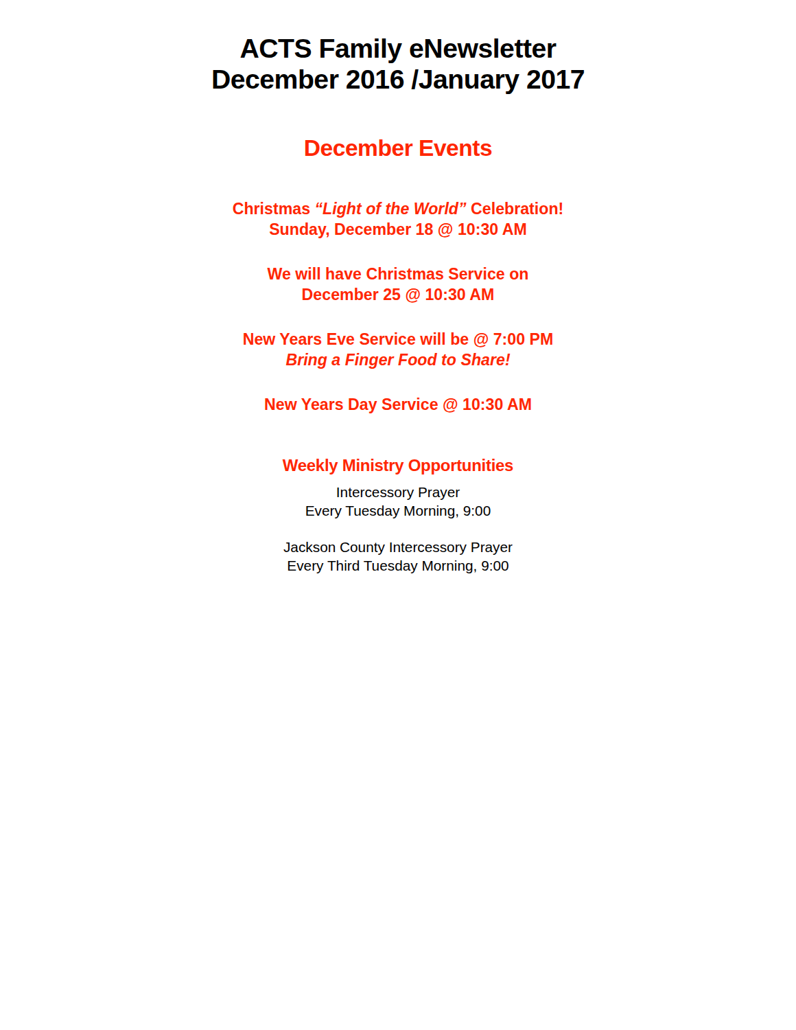ACTS Family eNewsletter
December 2016 /January 2017
December Events
Christmas “Light of the World” Celebration!
Sunday, December 18 @ 10:30 AM
We will have Christmas Service on
December 25 @ 10:30 AM
New Years Eve Service will be @ 7:00 PM
Bring a Finger Food to Share!
New Years Day Service @ 10:30 AM
Weekly Ministry Opportunities
Intercessory Prayer
Every Tuesday Morning, 9:00
Jackson County Intercessory Prayer
Every Third Tuesday Morning, 9:00